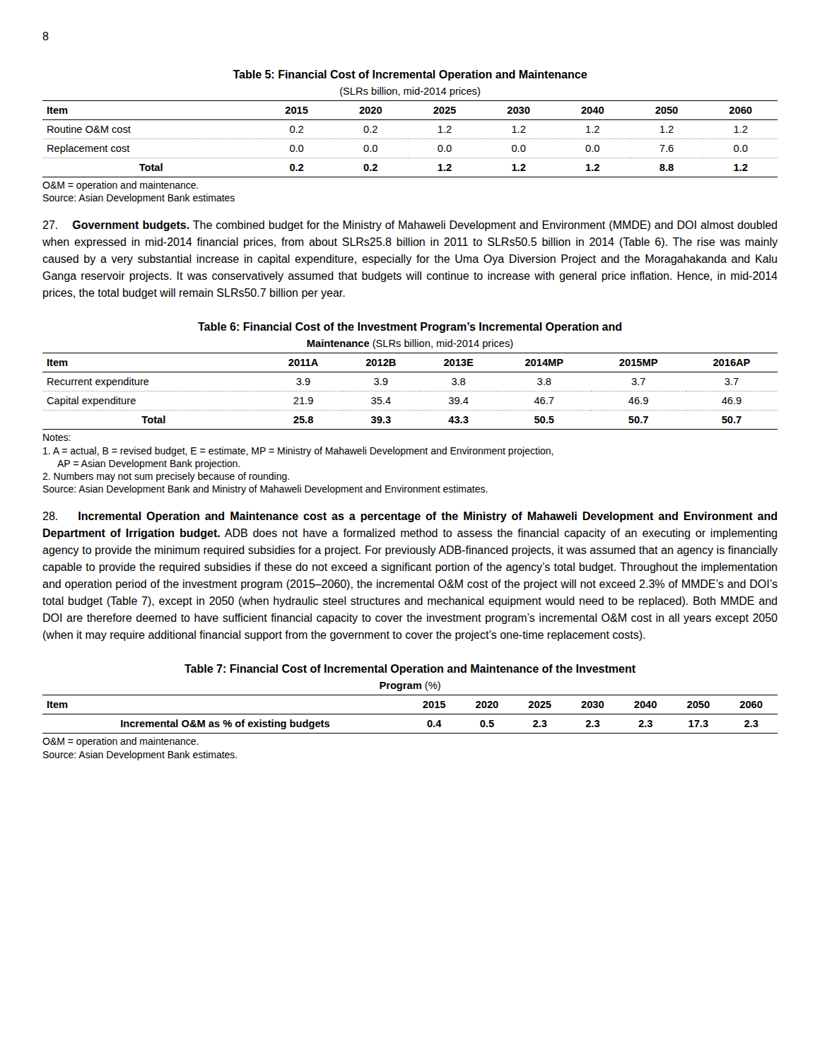8
Table 5: Financial Cost of Incremental Operation and Maintenance (SLRs billion, mid-2014 prices)
| Item | 2015 | 2020 | 2025 | 2030 | 2040 | 2050 | 2060 |
| --- | --- | --- | --- | --- | --- | --- | --- |
| Routine O&M cost | 0.2 | 0.2 | 1.2 | 1.2 | 1.2 | 1.2 | 1.2 |
| Replacement cost | 0.0 | 0.0 | 0.0 | 0.0 | 0.0 | 7.6 | 0.0 |
| Total | 0.2 | 0.2 | 1.2 | 1.2 | 1.2 | 8.8 | 1.2 |
O&M = operation and maintenance.
Source: Asian Development Bank estimates
27. Government budgets. The combined budget for the Ministry of Mahaweli Development and Environment (MMDE) and DOI almost doubled when expressed in mid-2014 financial prices, from about SLRs25.8 billion in 2011 to SLRs50.5 billion in 2014 (Table 6). The rise was mainly caused by a very substantial increase in capital expenditure, especially for the Uma Oya Diversion Project and the Moragahakanda and Kalu Ganga reservoir projects. It was conservatively assumed that budgets will continue to increase with general price inflation. Hence, in mid-2014 prices, the total budget will remain SLRs50.7 billion per year.
Table 6: Financial Cost of the Investment Program’s Incremental Operation and Maintenance (SLRs billion, mid-2014 prices)
| Item | 2011A | 2012B | 2013E | 2014MP | 2015MP | 2016AP |
| --- | --- | --- | --- | --- | --- | --- |
| Recurrent expenditure | 3.9 | 3.9 | 3.8 | 3.8 | 3.7 | 3.7 |
| Capital expenditure | 21.9 | 35.4 | 39.4 | 46.7 | 46.9 | 46.9 |
| Total | 25.8 | 39.3 | 43.3 | 50.5 | 50.7 | 50.7 |
Notes:
1. A = actual, B = revised budget, E = estimate, MP = Ministry of Mahaweli Development and Environment projection,
AP = Asian Development Bank projection.
2. Numbers may not sum precisely because of rounding.
Source: Asian Development Bank and Ministry of Mahaweli Development and Environment estimates.
28. Incremental Operation and Maintenance cost as a percentage of the Ministry of Mahaweli Development and Environment and Department of Irrigation budget. ADB does not have a formalized method to assess the financial capacity of an executing or implementing agency to provide the minimum required subsidies for a project. For previously ADB-financed projects, it was assumed that an agency is financially capable to provide the required subsidies if these do not exceed a significant portion of the agency’s total budget. Throughout the implementation and operation period of the investment program (2015–2060), the incremental O&M cost of the project will not exceed 2.3% of MMDE’s and DOI’s total budget (Table 7), except in 2050 (when hydraulic steel structures and mechanical equipment would need to be replaced). Both MMDE and DOI are therefore deemed to have sufficient financial capacity to cover the investment program’s incremental O&M cost in all years except 2050 (when it may require additional financial support from the government to cover the project’s one-time replacement costs).
Table 7: Financial Cost of Incremental Operation and Maintenance of the Investment Program (%)
| Item | 2015 | 2020 | 2025 | 2030 | 2040 | 2050 | 2060 |
| --- | --- | --- | --- | --- | --- | --- | --- |
| Incremental O&M as % of existing budgets | 0.4 | 0.5 | 2.3 | 2.3 | 2.3 | 17.3 | 2.3 |
O&M = operation and maintenance.
Source: Asian Development Bank estimates.